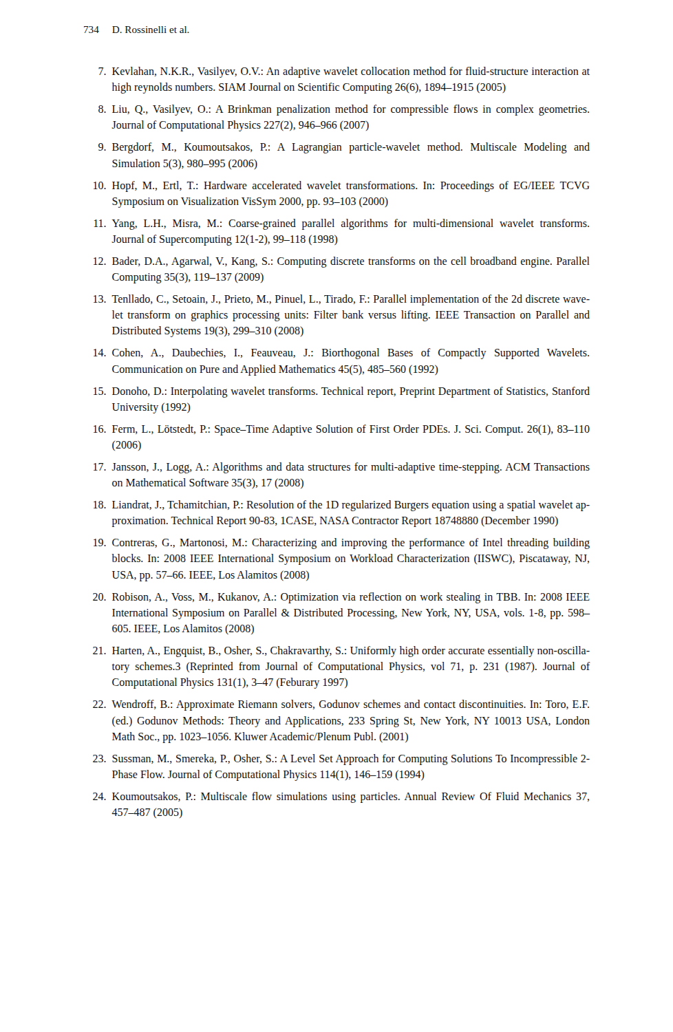734 D. Rossinelli et al.
Kevlahan, N.K.R., Vasilyev, O.V.: An adaptive wavelet collocation method for fluid-structure interaction at high reynolds numbers. SIAM Journal on Scientific Computing 26(6), 1894–1915 (2005)
Liu, Q., Vasilyev, O.: A Brinkman penalization method for compressible flows in complex geometries. Journal of Computational Physics 227(2), 946–966 (2007)
Bergdorf, M., Koumoutsakos, P.: A Lagrangian particle-wavelet method. Multiscale Modeling and Simulation 5(3), 980–995 (2006)
Hopf, M., Ertl, T.: Hardware accelerated wavelet transformations. In: Proceedings of EG/IEEE TCVG Symposium on Visualization VisSym 2000, pp. 93–103 (2000)
Yang, L.H., Misra, M.: Coarse-grained parallel algorithms for multi-dimensional wavelet transforms. Journal of Supercomputing 12(1-2), 99–118 (1998)
Bader, D.A., Agarwal, V., Kang, S.: Computing discrete transforms on the cell broadband engine. Parallel Computing 35(3), 119–137 (2009)
Tenllado, C., Setoain, J., Prieto, M., Pinuel, L., Tirado, F.: Parallel implementation of the 2d discrete wavelet transform on graphics processing units: Filter bank versus lifting. IEEE Transaction on Parallel and Distributed Systems 19(3), 299–310 (2008)
Cohen, A., Daubechies, I., Feauveau, J.: Biorthogonal Bases of Compactly Supported Wavelets. Communication on Pure and Applied Mathematics 45(5), 485–560 (1992)
Donoho, D.: Interpolating wavelet transforms. Technical report, Preprint Department of Statistics, Stanford University (1992)
Ferm, L., Lötstedt, P.: Space–Time Adaptive Solution of First Order PDEs. J. Sci. Comput. 26(1), 83–110 (2006)
Jansson, J., Logg, A.: Algorithms and data structures for multi-adaptive time-stepping. ACM Transactions on Mathematical Software 35(3), 17 (2008)
Liandrat, J., Tchamitchian, P.: Resolution of the 1D regularized Burgers equation using a spatial wavelet approximation. Technical Report 90-83, 1CASE, NASA Contractor Report 18748880 (December 1990)
Contreras, G., Martonosi, M.: Characterizing and improving the performance of Intel threading building blocks. In: 2008 IEEE International Symposium on Workload Characterization (IISWC), Piscataway, NJ, USA, pp. 57–66. IEEE, Los Alamitos (2008)
Robison, A., Voss, M., Kukanov, A.: Optimization via reflection on work stealing in TBB. In: 2008 IEEE International Symposium on Parallel & Distributed Processing, New York, NY, USA, vols. 1-8, pp. 598–605. IEEE, Los Alamitos (2008)
Harten, A., Engquist, B., Osher, S., Chakravarthy, S.: Uniformly high order accurate essentially non-oscillatory schemes.3 (Reprinted from Journal of Computational Physics, vol 71, p. 231 (1987). Journal of Computational Physics 131(1), 3–47 (Feburary 1997)
Wendroff, B.: Approximate Riemann solvers, Godunov schemes and contact discontinuities. In: Toro, E.F. (ed.) Godunov Methods: Theory and Applications, 233 Spring St, New York, NY 10013 USA, London Math Soc., pp. 1023–1056. Kluwer Academic/Plenum Publ. (2001)
Sussman, M., Smereka, P., Osher, S.: A Level Set Approach for Computing Solutions To Incompressible 2-Phase Flow. Journal of Computational Physics 114(1), 146–159 (1994)
Koumoutsakos, P.: Multiscale flow simulations using particles. Annual Review Of Fluid Mechanics 37, 457–487 (2005)